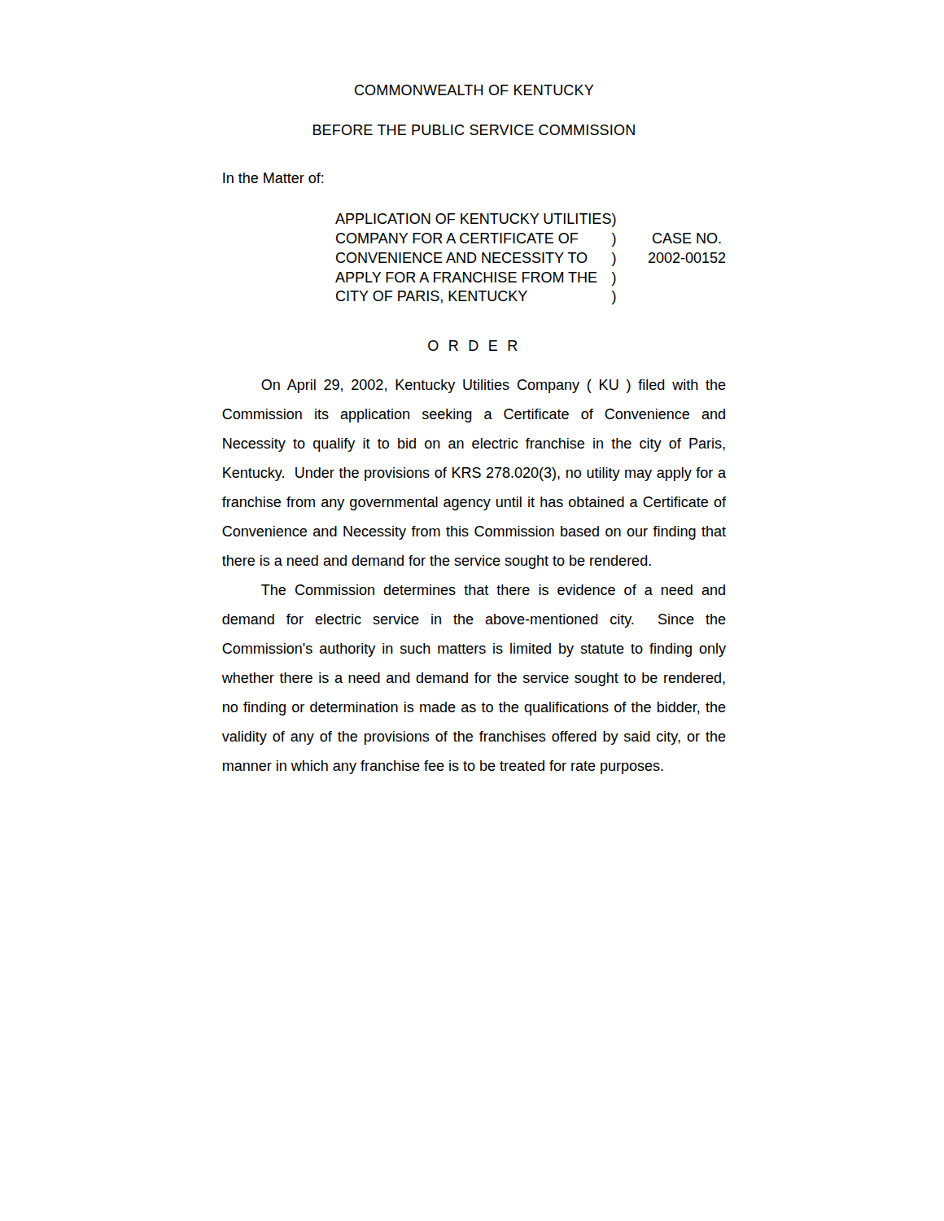COMMONWEALTH OF KENTUCKY
BEFORE THE PUBLIC SERVICE COMMISSION
In the Matter of:
| APPLICATION OF KENTUCKY UTILITIES | ) | |
| COMPANY FOR A CERTIFICATE OF | ) | CASE NO. |
| CONVENIENCE AND NECESSITY TO | ) | 2002-00152 |
| APPLY FOR A FRANCHISE FROM THE | ) | |
| CITY OF PARIS, KENTUCKY | ) | |
O R D E R
On April 29, 2002, Kentucky Utilities Company ( KU ) filed with the Commission its application seeking a Certificate of Convenience and Necessity to qualify it to bid on an electric franchise in the city of Paris, Kentucky. Under the provisions of KRS 278.020(3), no utility may apply for a franchise from any governmental agency until it has obtained a Certificate of Convenience and Necessity from this Commission based on our finding that there is a need and demand for the service sought to be rendered.
The Commission determines that there is evidence of a need and demand for electric service in the above-mentioned city. Since the Commission's authority in such matters is limited by statute to finding only whether there is a need and demand for the service sought to be rendered, no finding or determination is made as to the qualifications of the bidder, the validity of any of the provisions of the franchises offered by said city, or the manner in which any franchise fee is to be treated for rate purposes.